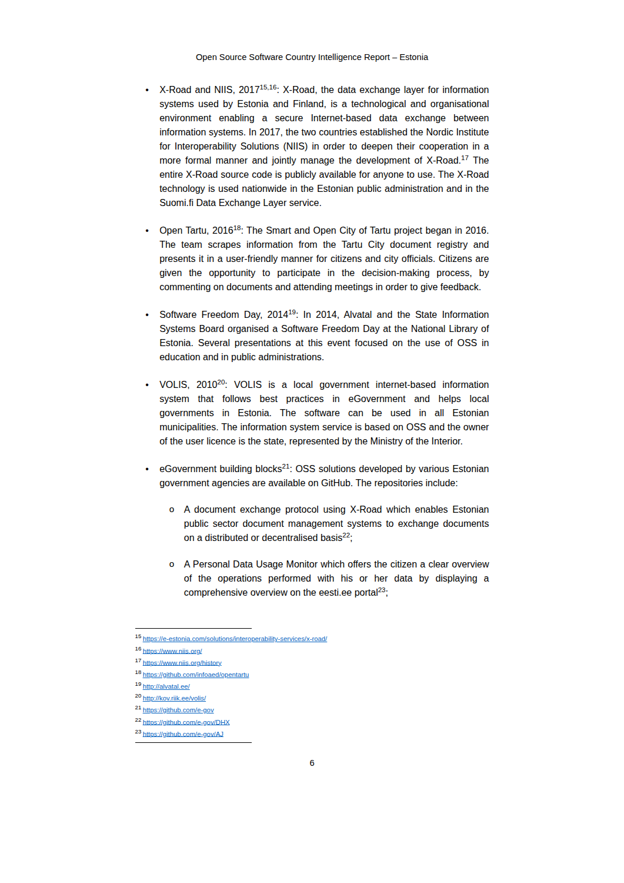Open Source Software Country Intelligence Report – Estonia
X-Road and NIIS, 201715,16: X-Road, the data exchange layer for information systems used by Estonia and Finland, is a technological and organisational environment enabling a secure Internet-based data exchange between information systems. In 2017, the two countries established the Nordic Institute for Interoperability Solutions (NIIS) in order to deepen their cooperation in a more formal manner and jointly manage the development of X-Road.17 The entire X-Road source code is publicly available for anyone to use. The X-Road technology is used nationwide in the Estonian public administration and in the Suomi.fi Data Exchange Layer service.
Open Tartu, 201618: The Smart and Open City of Tartu project began in 2016. The team scrapes information from the Tartu City document registry and presents it in a user-friendly manner for citizens and city officials. Citizens are given the opportunity to participate in the decision-making process, by commenting on documents and attending meetings in order to give feedback.
Software Freedom Day, 201419: In 2014, Alvatal and the State Information Systems Board organised a Software Freedom Day at the National Library of Estonia. Several presentations at this event focused on the use of OSS in education and in public administrations.
VOLIS, 201020: VOLIS is a local government internet-based information system that follows best practices in eGovernment and helps local governments in Estonia. The software can be used in all Estonian municipalities. The information system service is based on OSS and the owner of the user licence is the state, represented by the Ministry of the Interior.
eGovernment building blocks21: OSS solutions developed by various Estonian government agencies are available on GitHub. The repositories include:
A document exchange protocol using X-Road which enables Estonian public sector document management systems to exchange documents on a distributed or decentralised basis22;
A Personal Data Usage Monitor which offers the citizen a clear overview of the operations performed with his or her data by displaying a comprehensive overview on the eesti.ee portal23;
15 https://e-estonia.com/solutions/interoperability-services/x-road/
16 https://www.niis.org/
17 https://www.niis.org/history
18 https://github.com/infoaed/opentartu
19 http://alvatal.ee/
20 http://kov.riik.ee/volis/
21 https://github.com/e-gov
22 https://github.com/e-gov/DHX
23 https://github.com/e-gov/AJ
6